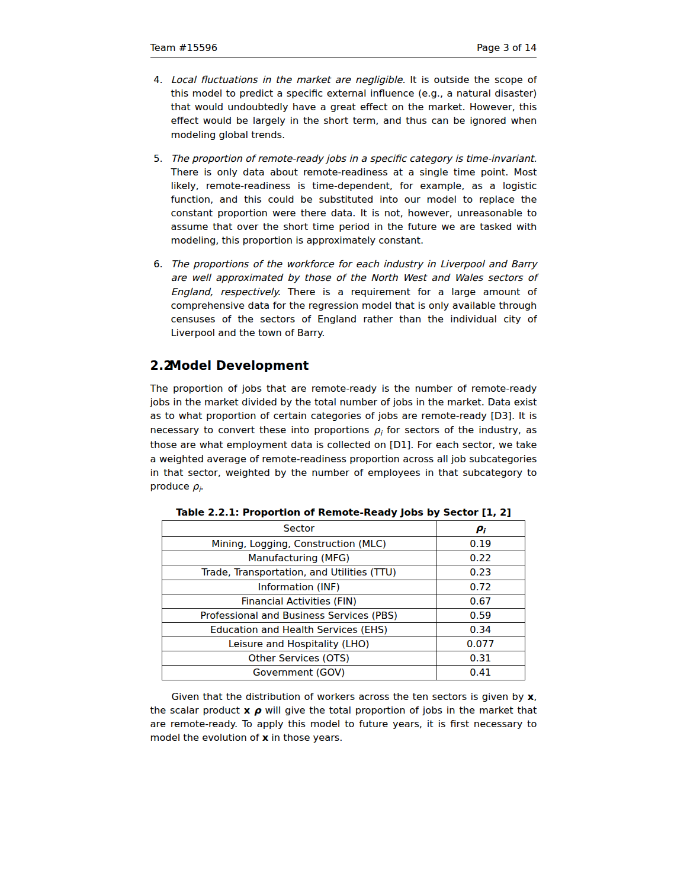Team #15596
Page 3 of 14
4. Local fluctuations in the market are negligible. It is outside the scope of this model to predict a specific external influence (e.g., a natural disaster) that would undoubtedly have a great effect on the market. However, this effect would be largely in the short term, and thus can be ignored when modeling global trends.
5. The proportion of remote-ready jobs in a specific category is time-invariant. There is only data about remote-readiness at a single time point. Most likely, remote-readiness is time-dependent, for example, as a logistic function, and this could be substituted into our model to replace the constant proportion were there data. It is not, however, unreasonable to assume that over the short time period in the future we are tasked with modeling, this proportion is approximately constant.
6. The proportions of the workforce for each industry in Liverpool and Barry are well approximated by those of the North West and Wales sectors of England, respectively. There is a requirement for a large amount of comprehensive data for the regression model that is only available through censuses of the sectors of England rather than the individual city of Liverpool and the town of Barry.
2.2 Model Development
The proportion of jobs that are remote-ready is the number of remote-ready jobs in the market divided by the total number of jobs in the market. Data exist as to what proportion of certain categories of jobs are remote-ready [D3]. It is necessary to convert these into proportions ρi for sectors of the industry, as those are what employment data is collected on [D1]. For each sector, we take a weighted average of remote-readiness proportion across all job subcategories in that sector, weighted by the number of employees in that subcategory to produce ρi.
Table 2.2.1: Proportion of Remote-Ready Jobs by Sector [1, 2]
| Sector | ρ i |
| Mining, Logging, Construction (MLC) | 0.19 |
| Manufacturing (MFG) | 0.22 |
| Trade, Transportation, and Utilities (TTU) | 0.23 |
| Information (INF) | 0.72 |
| Financial Activities (FIN) | 0.67 |
| Professional and Business Services (PBS) | 0.59 |
| Education and Health Services (EHS) | 0.34 |
| Leisure and Hospitality (LHO) | 0.077 |
| Other Services (OTS) | 0.31 |
| Government (GOV) | 0.41 |
Given that the distribution of workers across the ten sectors is given by x, the scalar product x ρ will give the total proportion of jobs in the market that are remote-ready. To apply this model to future years, it is first necessary to model the evolution of x in those years.